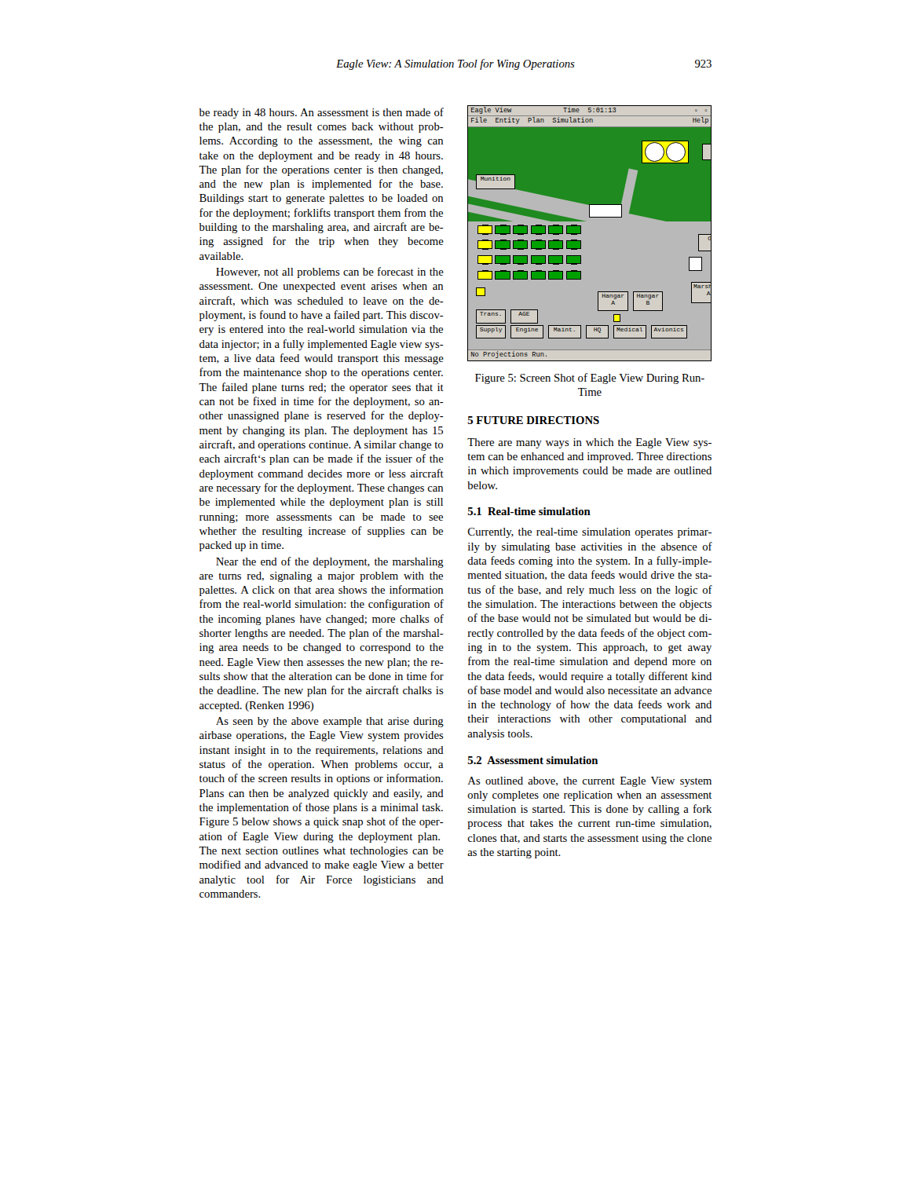Eagle View: A Simulation Tool for Wing Operations 923
be ready in 48 hours. An assessment is then made of the plan, and the result comes back without problems. According to the assessment, the wing can take on the deployment and be ready in 48 hours. The plan for the operations center is then changed, and the new plan is implemented for the base. Buildings start to generate palettes to be loaded on for the deployment; forklifts transport them from the building to the marshaling area, and aircraft are being assigned for the trip when they become available.
However, not all problems can be forecast in the assessment. One unexpected event arises when an aircraft, which was scheduled to leave on the deployment, is found to have a failed part. This discovery is entered into the real-world simulation via the data injector; in a fully implemented Eagle view system, a live data feed would transport this message from the maintenance shop to the operations center. The failed plane turns red; the operator sees that it can not be fixed in time for the deployment, so another unassigned plane is reserved for the deployment by changing its plan. The deployment has 15 aircraft, and operations continue. A similar change to each aircraft‘s plan can be made if the issuer of the deployment command decides more or less aircraft are necessary for the deployment. These changes can be implemented while the deployment plan is still running; more assessments can be made to see whether the resulting increase of supplies can be packed up in time.
Near the end of the deployment, the marshaling are turns red, signaling a major problem with the palettes. A click on that area shows the information from the real-world simulation: the configuration of the incoming planes have changed; more chalks of shorter lengths are needed. The plan of the marshaling area needs to be changed to correspond to the need. Eagle View then assesses the new plan; the results show that the alteration can be done in time for the deadline. The new plan for the aircraft chalks is accepted. (Renken 1996)
As seen by the above example that arise during airbase operations, the Eagle View system provides instant insight in to the requirements, relations and status of the operation. When problems occur, a touch of the screen results in options or information. Plans can then be analyzed quickly and easily, and the implementation of those plans is a minimal task. Figure 5 below shows a quick snap shot of the operation of Eagle View during the deployment plan. The next section outlines what technologies can be modified and advanced to make eagle View a better analytic tool for Air Force logisticians and commanders.
Eagle View Time 5:01:13 ▫ ▫
File Entity Plan Simulation Help
POL
Munition
OPS
Marshalling
Area
Hangar
A
Hangar
B
Trans.
AGE
Supply
Engine
Maint.
HQ
Medical
Avionics
No Projections Run.
Figure 5: Screen Shot of Eagle View During Run-Time
5 FUTURE DIRECTIONS
There are many ways in which the Eagle View system can be enhanced and improved. Three directions in which improvements could be made are outlined below.
5.1 Real-time simulation
Currently, the real-time simulation operates primarily by simulating base activities in the absence of data feeds coming into the system. In a fully-implemented situation, the data feeds would drive the status of the base, and rely much less on the logic of the simulation. The interactions between the objects of the base would not be simulated but would be directly controlled by the data feeds of the object coming in to the system. This approach, to get away from the real-time simulation and depend more on the data feeds, would require a totally different kind of base model and would also necessitate an advance in the technology of how the data feeds work and their interactions with other computational and analysis tools.
5.2 Assessment simulation
As outlined above, the current Eagle View system only completes one replication when an assessment simulation is started. This is done by calling a fork process that takes the current run-time simulation, clones that, and starts the assessment using the clone as the starting point.